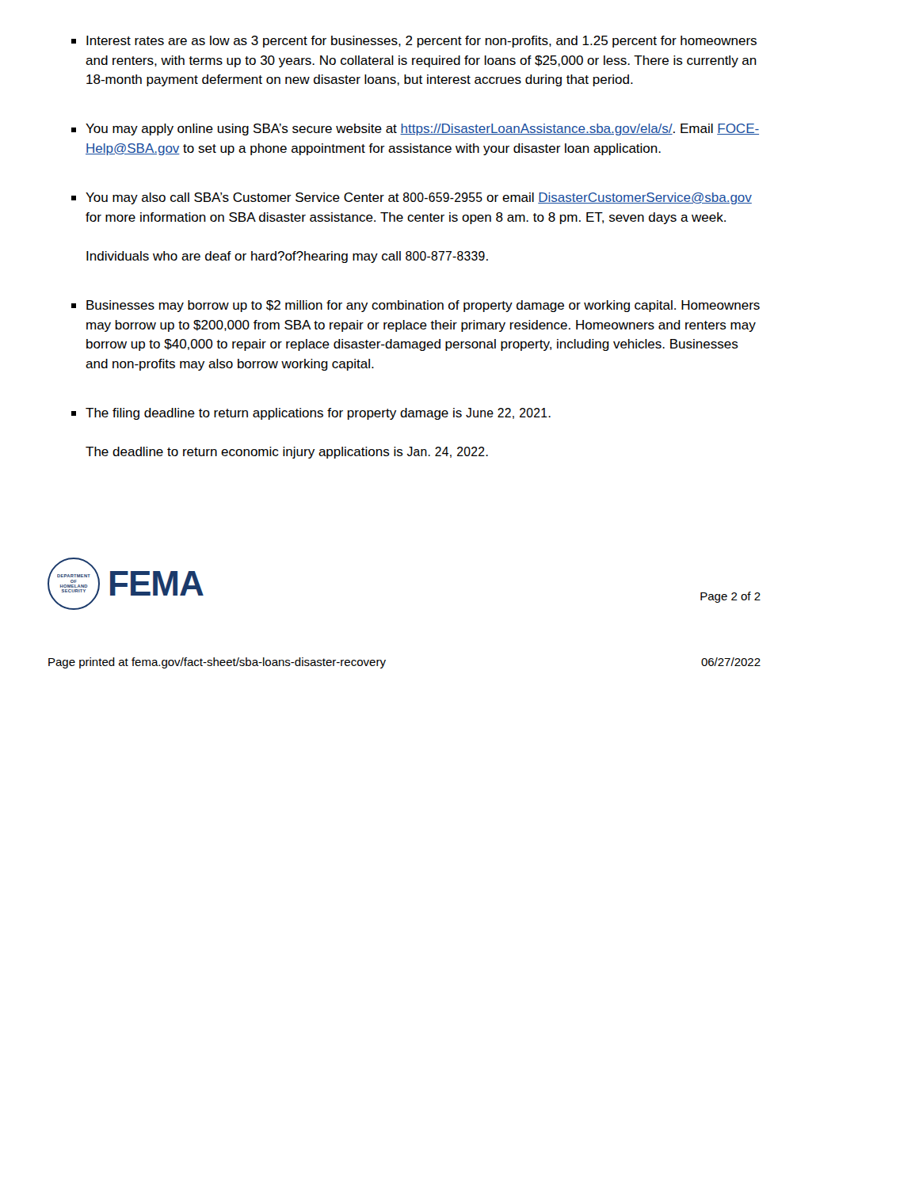Interest rates are as low as 3 percent for businesses, 2 percent for non-profits, and 1.25 percent for homeowners and renters, with terms up to 30 years. No collateral is required for loans of $25,000 or less. There is currently an 18-month payment deferment on new disaster loans, but interest accrues during that period.
You may apply online using SBA’s secure website at https://DisasterLoanAssistance.sba.gov/ela/s/. Email FOCE-Help@SBA.gov to set up a phone appointment for assistance with your disaster loan application.
You may also call SBA’s Customer Service Center at 800-659-2955 or email DisasterCustomerService@sba.gov for more information on SBA disaster assistance. The center is open 8 am. to 8 pm. ET, seven days a week.
Individuals who are deaf or hard?of?hearing may call 800-877-8339.
Businesses may borrow up to $2 million for any combination of property damage or working capital. Homeowners may borrow up to $200,000 from SBA to repair or replace their primary residence. Homeowners and renters may borrow up to $40,000 to repair or replace disaster-damaged personal property, including vehicles. Businesses and non-profits may also borrow working capital.
The filing deadline to return applications for property damage is June 22, 2021.
The deadline to return economic injury applications is Jan. 24, 2022.
DEPARTMENT
OF
HOMELAND
SECURITY
FEMA
Page 2 of 2
Page printed at fema.gov/fact-sheet/sba-loans-disaster-recovery
06/27/2022